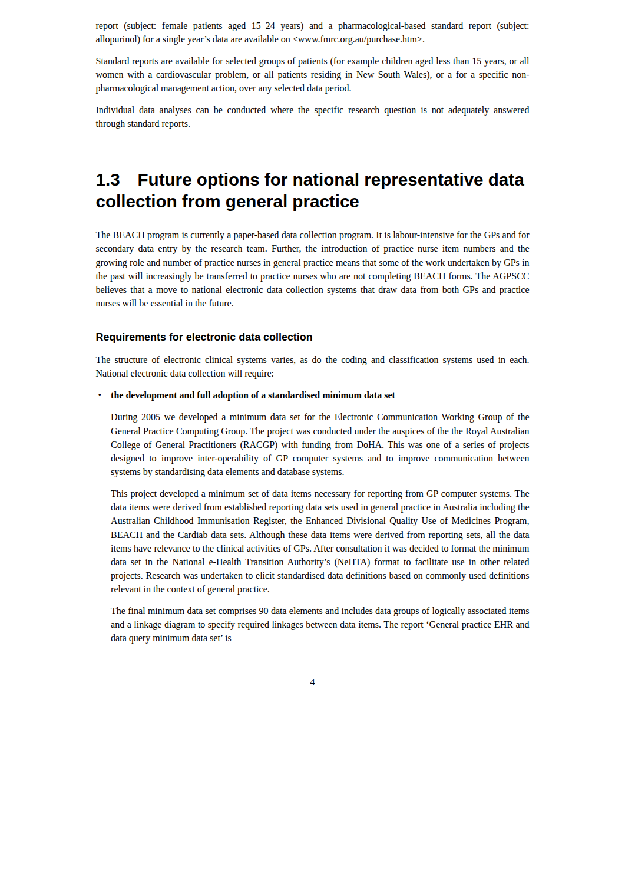report (subject: female patients aged 15–24 years) and a pharmacological-based standard report (subject: allopurinol) for a single year’s data are available on <www.fmrc.org.au/purchase.htm>.
Standard reports are available for selected groups of patients (for example children aged less than 15 years, or all women with a cardiovascular problem, or all patients residing in New South Wales), or a for a specific non-pharmacological management action, over any selected data period.
Individual data analyses can be conducted where the specific research question is not adequately answered through standard reports.
1.3 Future options for national representative data collection from general practice
The BEACH program is currently a paper-based data collection program. It is labour-intensive for the GPs and for secondary data entry by the research team. Further, the introduction of practice nurse item numbers and the growing role and number of practice nurses in general practice means that some of the work undertaken by GPs in the past will increasingly be transferred to practice nurses who are not completing BEACH forms. The AGPSCC believes that a move to national electronic data collection systems that draw data from both GPs and practice nurses will be essential in the future.
Requirements for electronic data collection
The structure of electronic clinical systems varies, as do the coding and classification systems used in each. National electronic data collection will require:
the development and full adoption of a standardised minimum data set
During 2005 we developed a minimum data set for the Electronic Communication Working Group of the General Practice Computing Group. The project was conducted under the auspices of the the Royal Australian College of General Practitioners (RACGP) with funding from DoHA. This was one of a series of projects designed to improve inter-operability of GP computer systems and to improve communication between systems by standardising data elements and database systems.
This project developed a minimum set of data items necessary for reporting from GP computer systems. The data items were derived from established reporting data sets used in general practice in Australia including the Australian Childhood Immunisation Register, the Enhanced Divisional Quality Use of Medicines Program, BEACH and the Cardiab data sets. Although these data items were derived from reporting sets, all the data items have relevance to the clinical activities of GPs. After consultation it was decided to format the minimum data set in the National e-Health Transition Authority’s (NeHTA) format to facilitate use in other related projects. Research was undertaken to elicit standardised data definitions based on commonly used definitions relevant in the context of general practice.
The final minimum data set comprises 90 data elements and includes data groups of logically associated items and a linkage diagram to specify required linkages between data items. The report ‘General practice EHR and data query minimum data set’ is
4